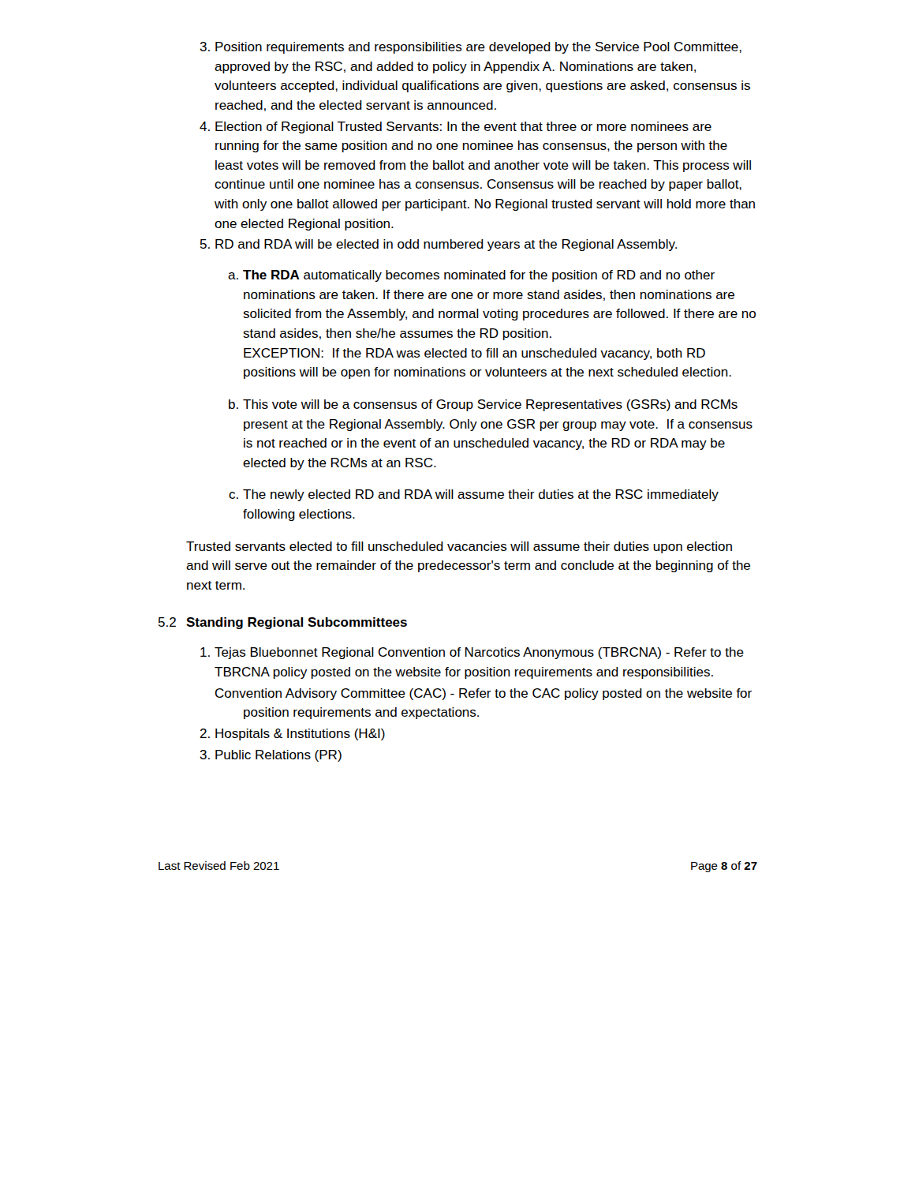Position requirements and responsibilities are developed by the Service Pool Committee, approved by the RSC, and added to policy in Appendix A. Nominations are taken, volunteers accepted, individual qualifications are given, questions are asked, consensus is reached, and the elected servant is announced.
Election of Regional Trusted Servants: In the event that three or more nominees are running for the same position and no one nominee has consensus, the person with the least votes will be removed from the ballot and another vote will be taken. This process will continue until one nominee has a consensus. Consensus will be reached by paper ballot, with only one ballot allowed per participant. No Regional trusted servant will hold more than one elected Regional position.
RD and RDA will be elected in odd numbered years at the Regional Assembly.
The RDA automatically becomes nominated for the position of RD and no other nominations are taken. If there are one or more stand asides, then nominations are solicited from the Assembly, and normal voting procedures are followed. If there are no stand asides, then she/he assumes the RD position. EXCEPTION: If the RDA was elected to fill an unscheduled vacancy, both RD positions will be open for nominations or volunteers at the next scheduled election.
This vote will be a consensus of Group Service Representatives (GSRs) and RCMs present at the Regional Assembly. Only one GSR per group may vote. If a consensus is not reached or in the event of an unscheduled vacancy, the RD or RDA may be elected by the RCMs at an RSC.
The newly elected RD and RDA will assume their duties at the RSC immediately following elections.
Trusted servants elected to fill unscheduled vacancies will assume their duties upon election and will serve out the remainder of the predecessor's term and conclude at the beginning of the next term.
5.2 Standing Regional Subcommittees
Tejas Bluebonnet Regional Convention of Narcotics Anonymous (TBRCNA) - Refer to the TBRCNA policy posted on the website for position requirements and responsibilities.
Convention Advisory Committee (CAC) - Refer to the CAC policy posted on the website for position requirements and expectations.
Hospitals & Institutions (H&I)
Public Relations (PR)
Last Revised Feb 2021 Page 8 of 27